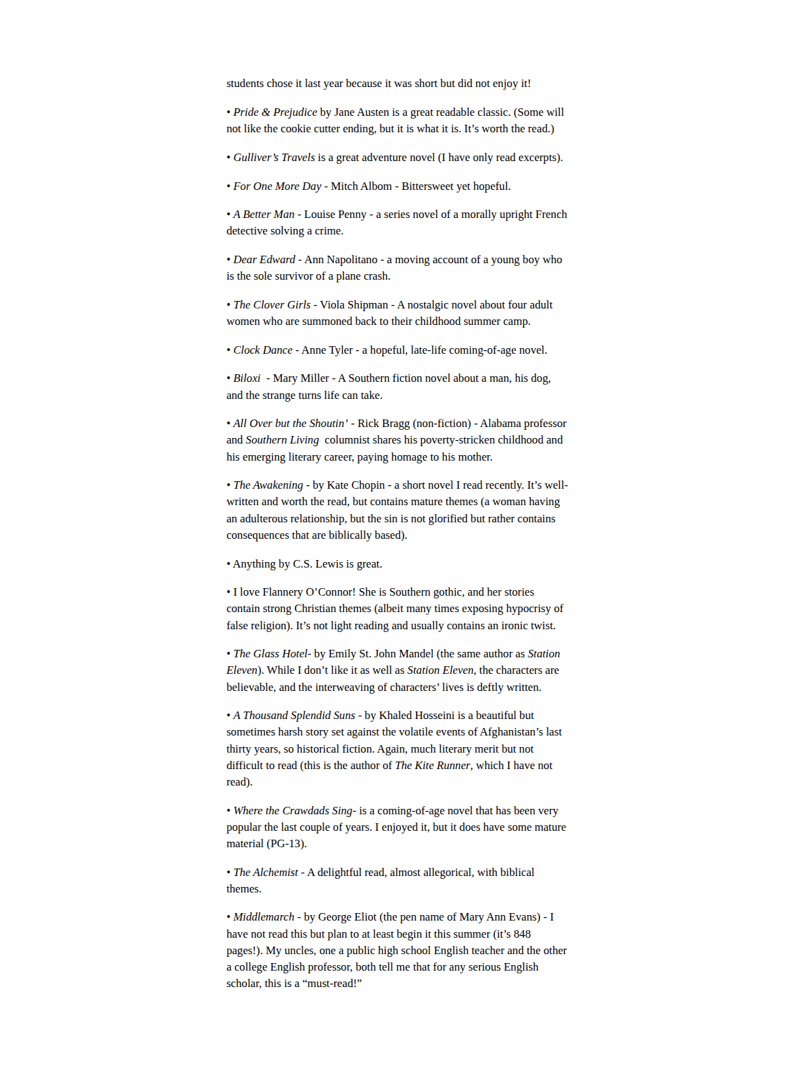students chose it last year because it was short but did not enjoy it!
• Pride & Prejudice by Jane Austen is a great readable classic. (Some will not like the cookie cutter ending, but it is what it is. It’s worth the read.)
• Gulliver’s Travels is a great adventure novel (I have only read excerpts).
• For One More Day - Mitch Albom - Bittersweet yet hopeful.
• A Better Man - Louise Penny - a series novel of a morally upright French detective solving a crime.
• Dear Edward - Ann Napolitano - a moving account of a young boy who is the sole survivor of a plane crash.
• The Clover Girls - Viola Shipman - A nostalgic novel about four adult women who are summoned back to their childhood summer camp.
• Clock Dance - Anne Tyler - a hopeful, late-life coming-of-age novel.
• Biloxi - Mary Miller - A Southern fiction novel about a man, his dog, and the strange turns life can take.
• All Over but the Shoutin’ - Rick Bragg (non-fiction) - Alabama professor and Southern Living columnist shares his poverty-stricken childhood and his emerging literary career, paying homage to his mother.
• The Awakening - by Kate Chopin - a short novel I read recently. It’s well-written and worth the read, but contains mature themes (a woman having an adulterous relationship, but the sin is not glorified but rather contains consequences that are biblically based).
• Anything by C.S. Lewis is great.
• I love Flannery O’Connor! She is Southern gothic, and her stories contain strong Christian themes (albeit many times exposing hypocrisy of false religion). It’s not light reading and usually contains an ironic twist.
• The Glass Hotel- by Emily St. John Mandel (the same author as Station Eleven). While I don’t like it as well as Station Eleven, the characters are believable, and the interweaving of characters’ lives is deftly written.
• A Thousand Splendid Suns - by Khaled Hosseini is a beautiful but sometimes harsh story set against the volatile events of Afghanistan’s last thirty years, so historical fiction. Again, much literary merit but not difficult to read (this is the author of The Kite Runner, which I have not read).
• Where the Crawdads Sing- is a coming-of-age novel that has been very popular the last couple of years. I enjoyed it, but it does have some mature material (PG-13).
• The Alchemist - A delightful read, almost allegorical, with biblical themes.
• Middlemarch - by George Eliot (the pen name of Mary Ann Evans) - I have not read this but plan to at least begin it this summer (it’s 848 pages!). My uncles, one a public high school English teacher and the other a college English professor, both tell me that for any serious English scholar, this is a “must-read!”